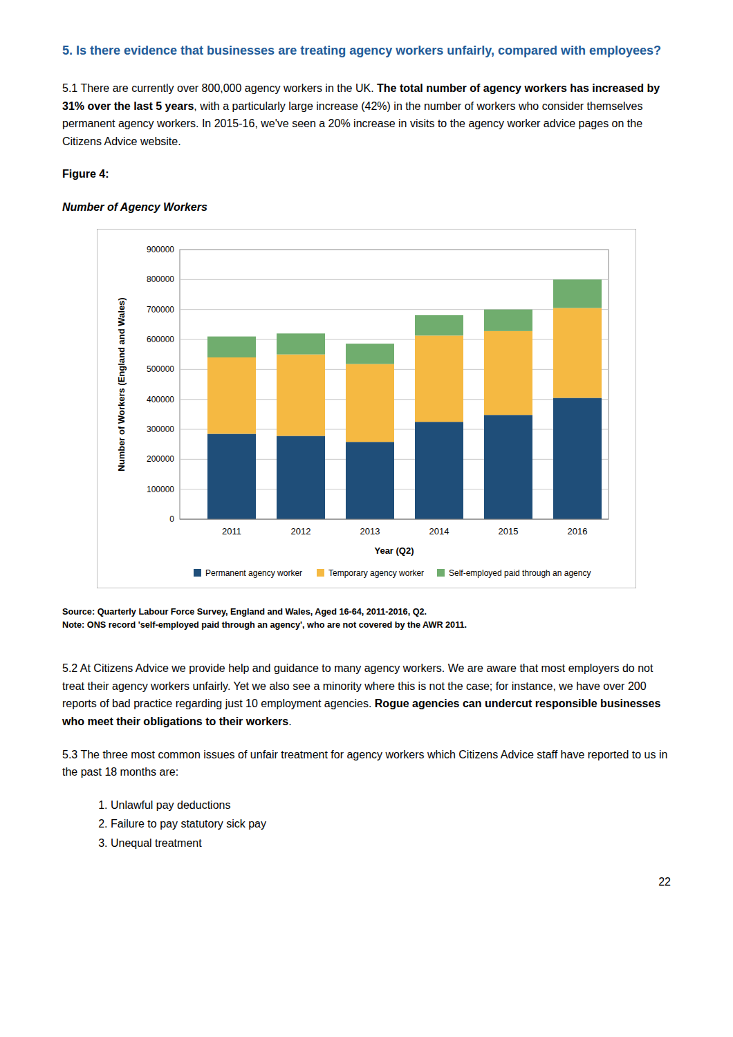5. Is there evidence that businesses are treating agency workers unfairly, compared with employees?
5.1 There are currently over 800,000 agency workers in the UK. The total number of agency workers has increased by 31% over the last 5 years, with a particularly large increase (42%) in the number of workers who consider themselves permanent agency workers. In 2015-16, we've seen a 20% increase in visits to the agency worker advice pages on the Citizens Advice website.
Figure 4:
Number of Agency Workers
900000 800000 700000 600000 500000 400000 300000 200000 100000 0 Number of Workers (England and Wales) 2011 2012 2013 2014 2015 2016 Year (Q2) Permanent agency worker Temporary agency worker Self-employed paid through an agency
Source: Quarterly Labour Force Survey, England and Wales, Aged 16-64, 2011-2016, Q2.
Note: ONS record 'self-employed paid through an agency', who are not covered by the AWR 2011.
5.2 At Citizens Advice we provide help and guidance to many agency workers. We are aware that most employers do not treat their agency workers unfairly. Yet we also see a minority where this is not the case; for instance, we have over 200 reports of bad practice regarding just 10 employment agencies. Rogue agencies can undercut responsible businesses who meet their obligations to their workers.
5.3 The three most common issues of unfair treatment for agency workers which Citizens Advice staff have reported to us in the past 18 months are:
Unlawful pay deductions
Failure to pay statutory sick pay
Unequal treatment
22